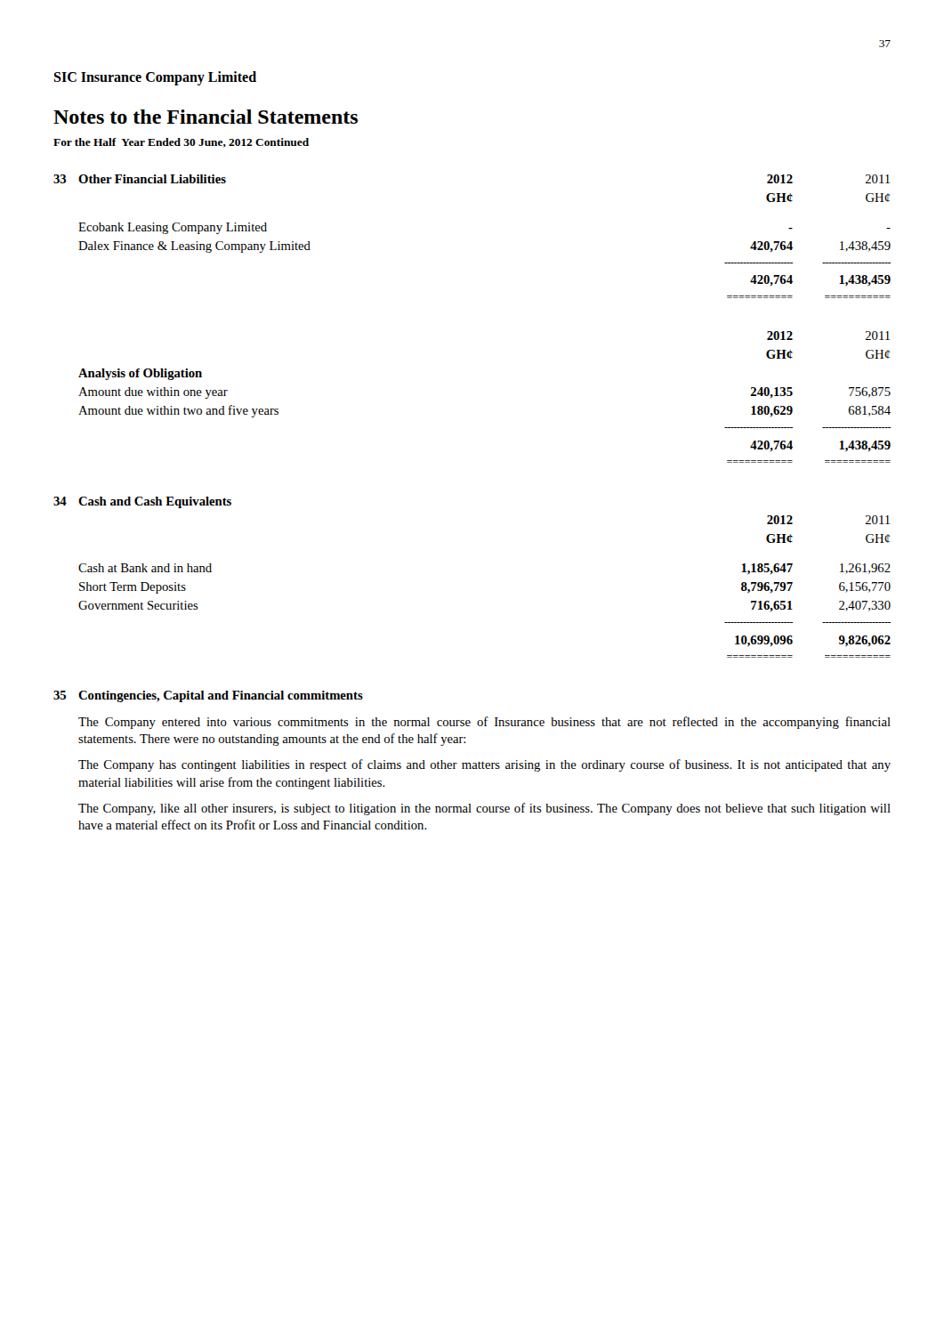37
SIC Insurance Company Limited
Notes to the Financial Statements
For the Half Year Ended 30 June, 2012 Continued
| 33 | Other Financial Liabilities | 2012 | 2011 |
| | | GH¢ | GH¢ |
| | Ecobank Leasing Company Limited | - | - |
| | Dalex Finance & Leasing Company Limited | 420,764 | 1,438,459 |
| | | ---------------------- | ---------------------- |
| | | 420,764 | 1,438,459 |
| | | =========== | =========== |
| | | 2012 | 2011 |
| | | GH¢ | GH¢ |
| | Analysis of Obligation | | |
| | Amount due within one year | 240,135 | 756,875 |
| | Amount due within two and five years | 180,629 | 681,584 |
| | | ---------------------- | ---------------------- |
| | | 420,764 | 1,438,459 |
| | | =========== | =========== |
| 34 | Cash and Cash Equivalents | | |
| | | 2012 | 2011 |
| | | GH¢ | GH¢ |
| | Cash at Bank and in hand | 1,185,647 | 1,261,962 |
| | Short Term Deposits | 8,796,797 | 6,156,770 |
| | Government Securities | 716,651 | 2,407,330 |
| | | ---------------------- | ---------------------- |
| | | 10,699,096 | 9,826,062 |
| | | =========== | =========== |
| 35 | Contingencies, Capital and Financial commitments |
The Company entered into various commitments in the normal course of Insurance business that are not reflected in the accompanying financial statements. There were no outstanding amounts at the end of the half year:
The Company has contingent liabilities in respect of claims and other matters arising in the ordinary course of business. It is not anticipated that any material liabilities will arise from the contingent liabilities.
The Company, like all other insurers, is subject to litigation in the normal course of its business. The Company does not believe that such litigation will have a material effect on its Profit or Loss and Financial condition.